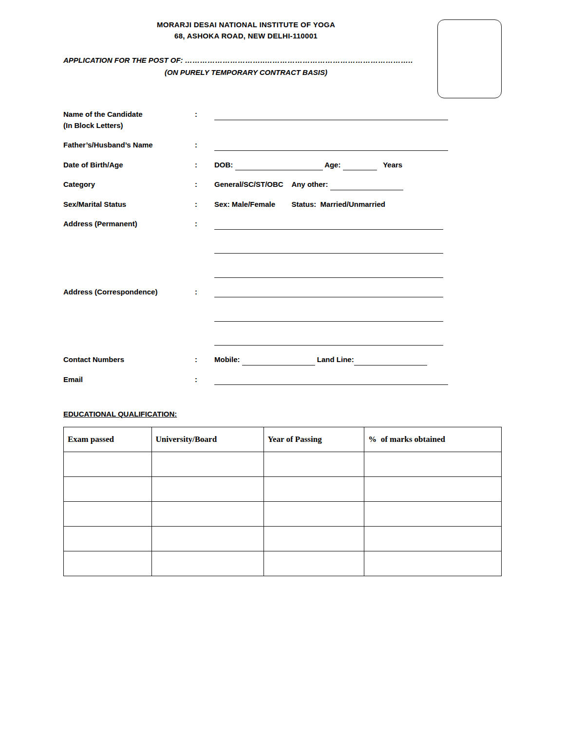MORARJI DESAI NATIONAL INSTITUTE OF YOGA
68, ASHOKA ROAD, NEW DELHI-110001
APPLICATION FOR THE POST OF: …………………………..…………………………………………………..
(ON PURELY TEMPORARY CONTRACT BASIS)
| Name of the Candidate (In Block Letters) | : | |
| Father’s/Husband’s Name | : | |
| Date of Birth/Age | : | DOB: Age: Years |
| Category | : | General/SC/ST/OBC Any other: |
| Sex/Marital Status | : | Sex: Male/Female Status: Married/Unmarried |
| Address (Permanent) | : | |
| Address (Correspondence) | : | |
| Contact Numbers | : | Mobile: Land Line: |
| Email | : | |
EDUCATIONAL QUALIFICATION:
| Exam passed | University/Board | Year of Passing | % of marks obtained |
| --- | --- | --- | --- |